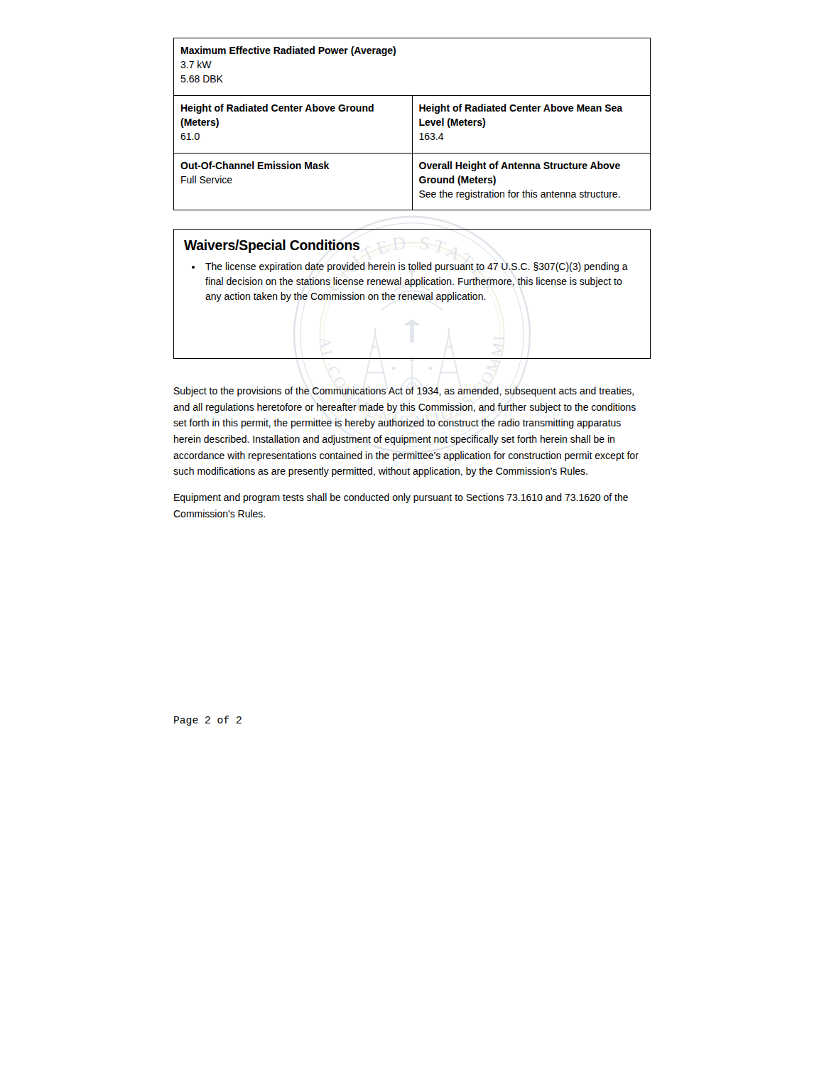UNITED STATES FEDERAL COMMUNICATIONS COMMISSION
| Maximum Effective Radiated Power (Average) 3.7 kW 5.68 DBK |
| Height of Radiated Center Above Ground (Meters) 61.0 | Height of Radiated Center Above Mean Sea Level (Meters) 163.4 |
| Out-Of-Channel Emission Mask Full Service | Overall Height of Antenna Structure Above Ground (Meters) See the registration for this antenna structure. |
Waivers/Special Conditions
The license expiration date provided herein is tolled pursuant to 47 U.S.C. §307(C)(3) pending a final decision on the stations license renewal application. Furthermore, this license is subject to any action taken by the Commission on the renewal application.
Subject to the provisions of the Communications Act of 1934, as amended, subsequent acts and treaties, and all regulations heretofore or hereafter made by this Commission, and further subject to the conditions set forth in this permit, the permittee is hereby authorized to construct the radio transmitting apparatus herein described. Installation and adjustment of equipment not specifically set forth herein shall be in accordance with representations contained in the permittee's application for construction permit except for such modifications as are presently permitted, without application, by the Commission's Rules.
Equipment and program tests shall be conducted only pursuant to Sections 73.1610 and 73.1620 of the Commission's Rules.
Page 2 of 2